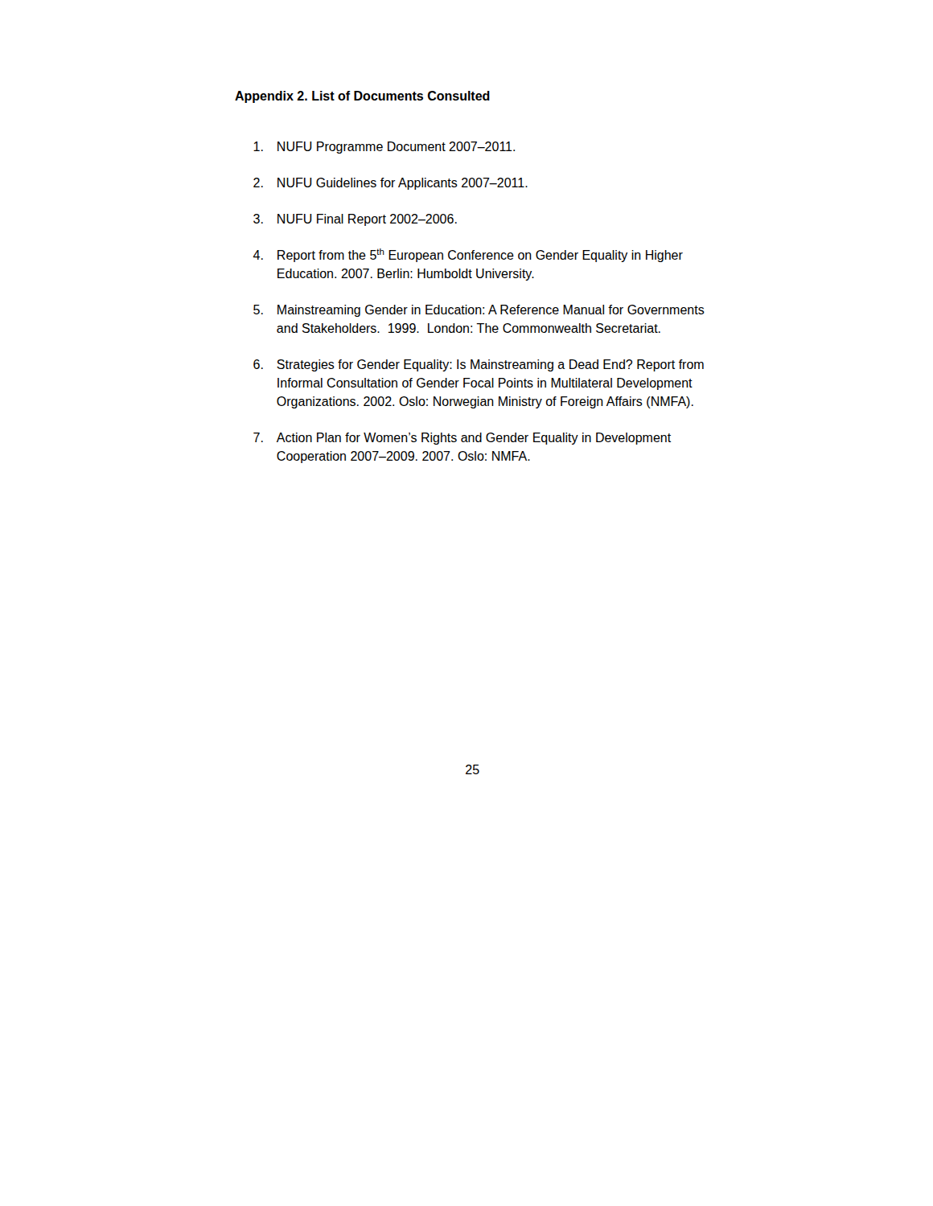Appendix 2. List of Documents Consulted
NUFU Programme Document 2007–2011.
NUFU Guidelines for Applicants 2007–2011.
NUFU Final Report 2002–2006.
Report from the 5th European Conference on Gender Equality in Higher Education. 2007. Berlin: Humboldt University.
Mainstreaming Gender in Education: A Reference Manual for Governments and Stakeholders. 1999. London: The Commonwealth Secretariat.
Strategies for Gender Equality: Is Mainstreaming a Dead End? Report from Informal Consultation of Gender Focal Points in Multilateral Development Organizations. 2002. Oslo: Norwegian Ministry of Foreign Affairs (NMFA).
Action Plan for Women’s Rights and Gender Equality in Development Cooperation 2007–2009. 2007. Oslo: NMFA.
25